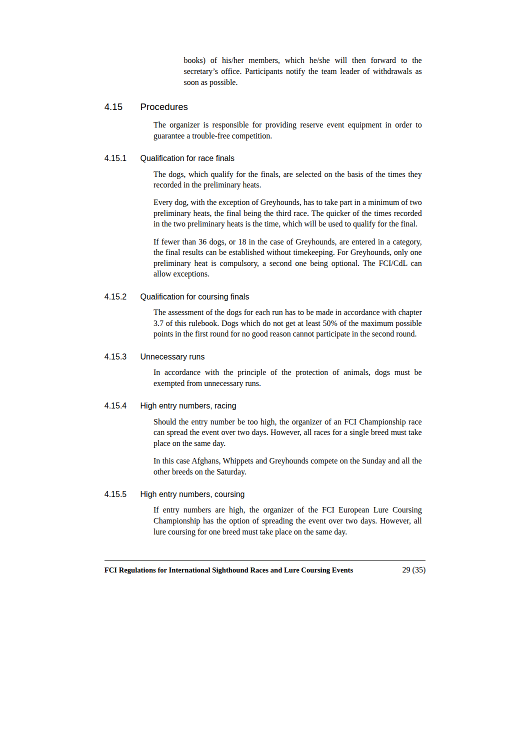books) of his/her members, which he/she will then forward to the secretary’s office. Participants notify the team leader of withdrawals as soon as possible.
4.15 Procedures
The organizer is responsible for providing reserve event equipment in order to guarantee a trouble-free competition.
4.15.1 Qualification for race finals
The dogs, which qualify for the finals, are selected on the basis of the times they recorded in the preliminary heats.
Every dog, with the exception of Greyhounds, has to take part in a minimum of two preliminary heats, the final being the third race. The quicker of the times recorded in the two preliminary heats is the time, which will be used to qualify for the final.
If fewer than 36 dogs, or 18 in the case of Greyhounds, are entered in a category, the final results can be established without timekeeping. For Greyhounds, only one preliminary heat is compulsory, a second one being optional. The FCI/CdL can allow exceptions.
4.15.2 Qualification for coursing finals
The assessment of the dogs for each run has to be made in accordance with chapter 3.7 of this rulebook. Dogs which do not get at least 50% of the maximum possible points in the first round for no good reason cannot participate in the second round.
4.15.3 Unnecessary runs
In accordance with the principle of the protection of animals, dogs must be exempted from unnecessary runs.
4.15.4 High entry numbers, racing
Should the entry number be too high, the organizer of an FCI Championship race can spread the event over two days. However, all races for a single breed must take place on the same day.
In this case Afghans, Whippets and Greyhounds compete on the Sunday and all the other breeds on the Saturday.
4.15.5 High entry numbers, coursing
If entry numbers are high, the organizer of the FCI European Lure Coursing Championship has the option of spreading the event over two days. However, all lure coursing for one breed must take place on the same day.
FCI Regulations for International Sighthound Races and Lure Coursing Events 29 (35)